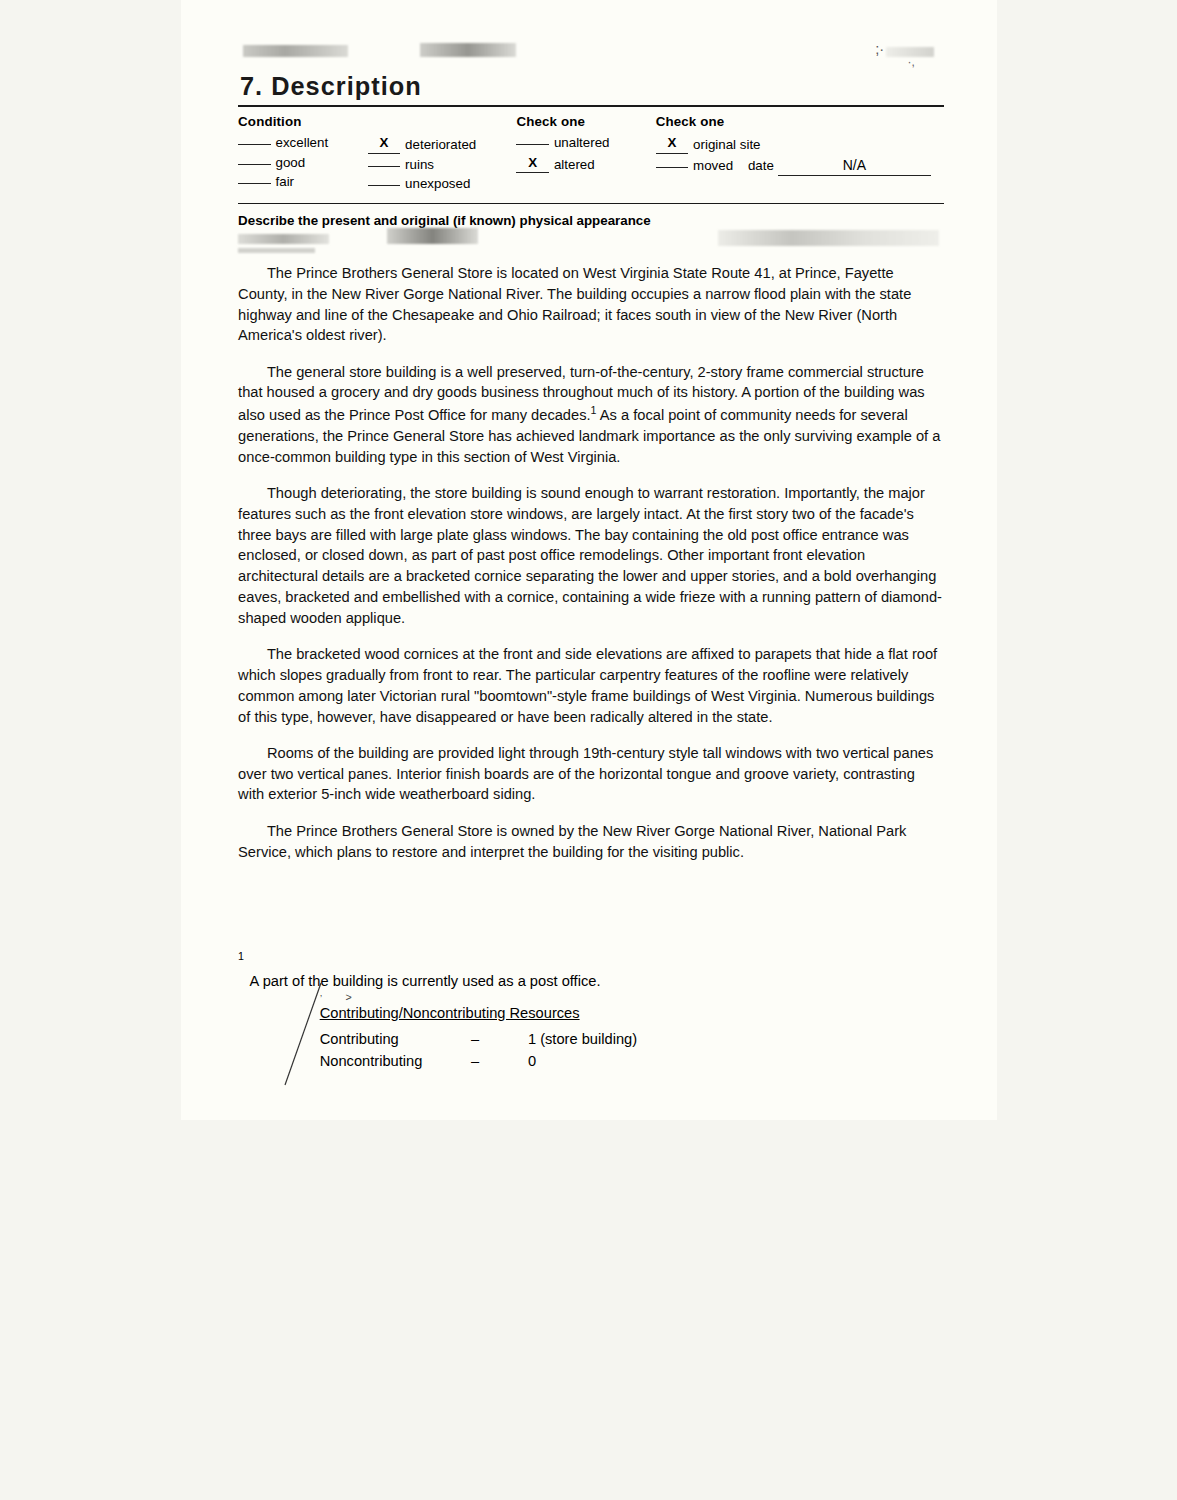;·
·,
7. Description
Condition
excellent
good
fair
Xdeteriorated
ruins
unexposed
Check one
unaltered
Xaltered
Check one
Xoriginal site
moved date N/A
Describe the present and original (if known) physical appearance
The Prince Brothers General Store is located on West Virginia State Route 41, at Prince, Fayette County, in the New River Gorge National River. The building occupies a narrow flood plain with the state highway and line of the Chesapeake and Ohio Railroad; it faces south in view of the New River (North America's oldest river).
The general store building is a well preserved, turn-of-the-century, 2-story frame commercial structure that housed a grocery and dry goods business throughout much of its history. A portion of the building was also used as the Prince Post Office for many decades.1 As a focal point of community needs for several generations, the Prince General Store has achieved landmark importance as the only surviving example of a once-common building type in this section of West Virginia.
Though deteriorating, the store building is sound enough to warrant restoration. Importantly, the major features such as the front elevation store windows, are largely intact. At the first story two of the facade's three bays are filled with large plate glass windows. The bay containing the old post office entrance was enclosed, or closed down, as part of past post office remodelings. Other important front elevation architectural details are a bracketed cornice separating the lower and upper stories, and a bold overhanging eaves, bracketed and embellished with a cornice, containing a wide frieze with a running pattern of diamond-shaped wooden applique.
The bracketed wood cornices at the front and side elevations are affixed to parapets that hide a flat roof which slopes gradually from front to rear. The particular carpentry features of the roofline were relatively common among later Victorian rural "boomtown"-style frame buildings of West Virginia. Numerous buildings of this type, however, have disappeared or have been radically altered in the state.
Rooms of the building are provided light through 19th-century style tall windows with two vertical panes over two vertical panes. Interior finish boards are of the horizontal tongue and groove variety, contrasting with exterior 5-inch wide weatherboard siding.
The Prince Brothers General Store is owned by the New River Gorge National River, National Park Service, which plans to restore and interpret the building for the visiting public.
1
A part of the building is currently used as a post office.
Contributing/Noncontributing Resources
| Contributing | – | 1 (store building) |
| Noncontributing | – | 0 |
,
>